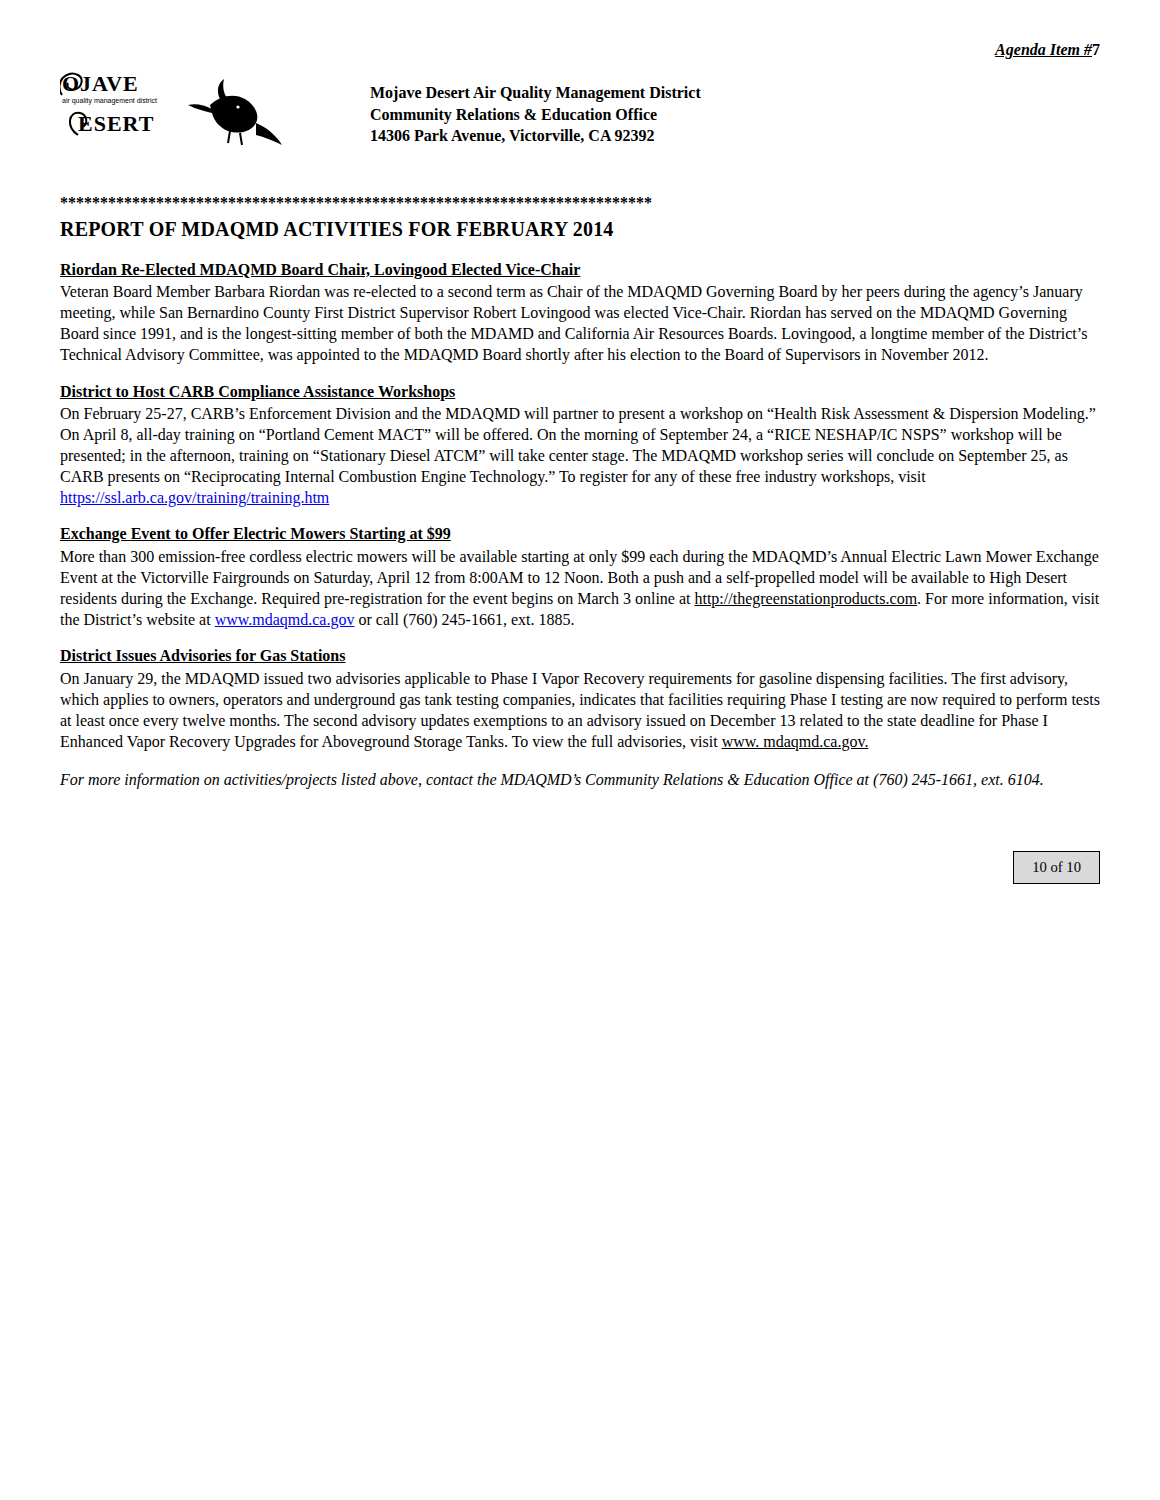Agenda Item #7
OJAVE air quality management district ESERT
Mojave Desert Air Quality Management District
Community Relations & Education Office
14306 Park Avenue, Victorville, CA 92392
**************************************************************************
REPORT OF MDAQMD ACTIVITIES FOR FEBRUARY 2014
Riordan Re-Elected MDAQMD Board Chair, Lovingood Elected Vice-Chair
Veteran Board Member Barbara Riordan was re-elected to a second term as Chair of the MDAQMD Governing Board by her peers during the agency’s January meeting, while San Bernardino County First District Supervisor Robert Lovingood was elected Vice-Chair. Riordan has served on the MDAQMD Governing Board since 1991, and is the longest-sitting member of both the MDAMD and California Air Resources Boards. Lovingood, a longtime member of the District’s Technical Advisory Committee, was appointed to the MDAQMD Board shortly after his election to the Board of Supervisors in November 2012.
District to Host CARB Compliance Assistance Workshops
On February 25-27, CARB’s Enforcement Division and the MDAQMD will partner to present a workshop on “Health Risk Assessment & Dispersion Modeling.” On April 8, all-day training on “Portland Cement MACT” will be offered. On the morning of September 24, a “RICE NESHAP/IC NSPS” workshop will be presented; in the afternoon, training on “Stationary Diesel ATCM” will take center stage. The MDAQMD workshop series will conclude on September 25, as CARB presents on “Reciprocating Internal Combustion Engine Technology.” To register for any of these free industry workshops, visit https://ssl.arb.ca.gov/training/training.htm
Exchange Event to Offer Electric Mowers Starting at $99
More than 300 emission-free cordless electric mowers will be available starting at only $99 each during the MDAQMD’s Annual Electric Lawn Mower Exchange Event at the Victorville Fairgrounds on Saturday, April 12 from 8:00AM to 12 Noon. Both a push and a self-propelled model will be available to High Desert residents during the Exchange. Required pre-registration for the event begins on March 3 online at http://thegreenstationproducts.com. For more information, visit the District’s website at www.mdaqmd.ca.gov or call (760) 245-1661, ext. 1885.
District Issues Advisories for Gas Stations
On January 29, the MDAQMD issued two advisories applicable to Phase I Vapor Recovery requirements for gasoline dispensing facilities. The first advisory, which applies to owners, operators and underground gas tank testing companies, indicates that facilities requiring Phase I testing are now required to perform tests at least once every twelve months. The second advisory updates exemptions to an advisory issued on December 13 related to the state deadline for Phase I Enhanced Vapor Recovery Upgrades for Aboveground Storage Tanks. To view the full advisories, visit www. mdaqmd.ca.gov.
For more information on activities/projects listed above, contact the MDAQMD’s Community Relations & Education Office at (760) 245-1661, ext. 6104.
10 of 10